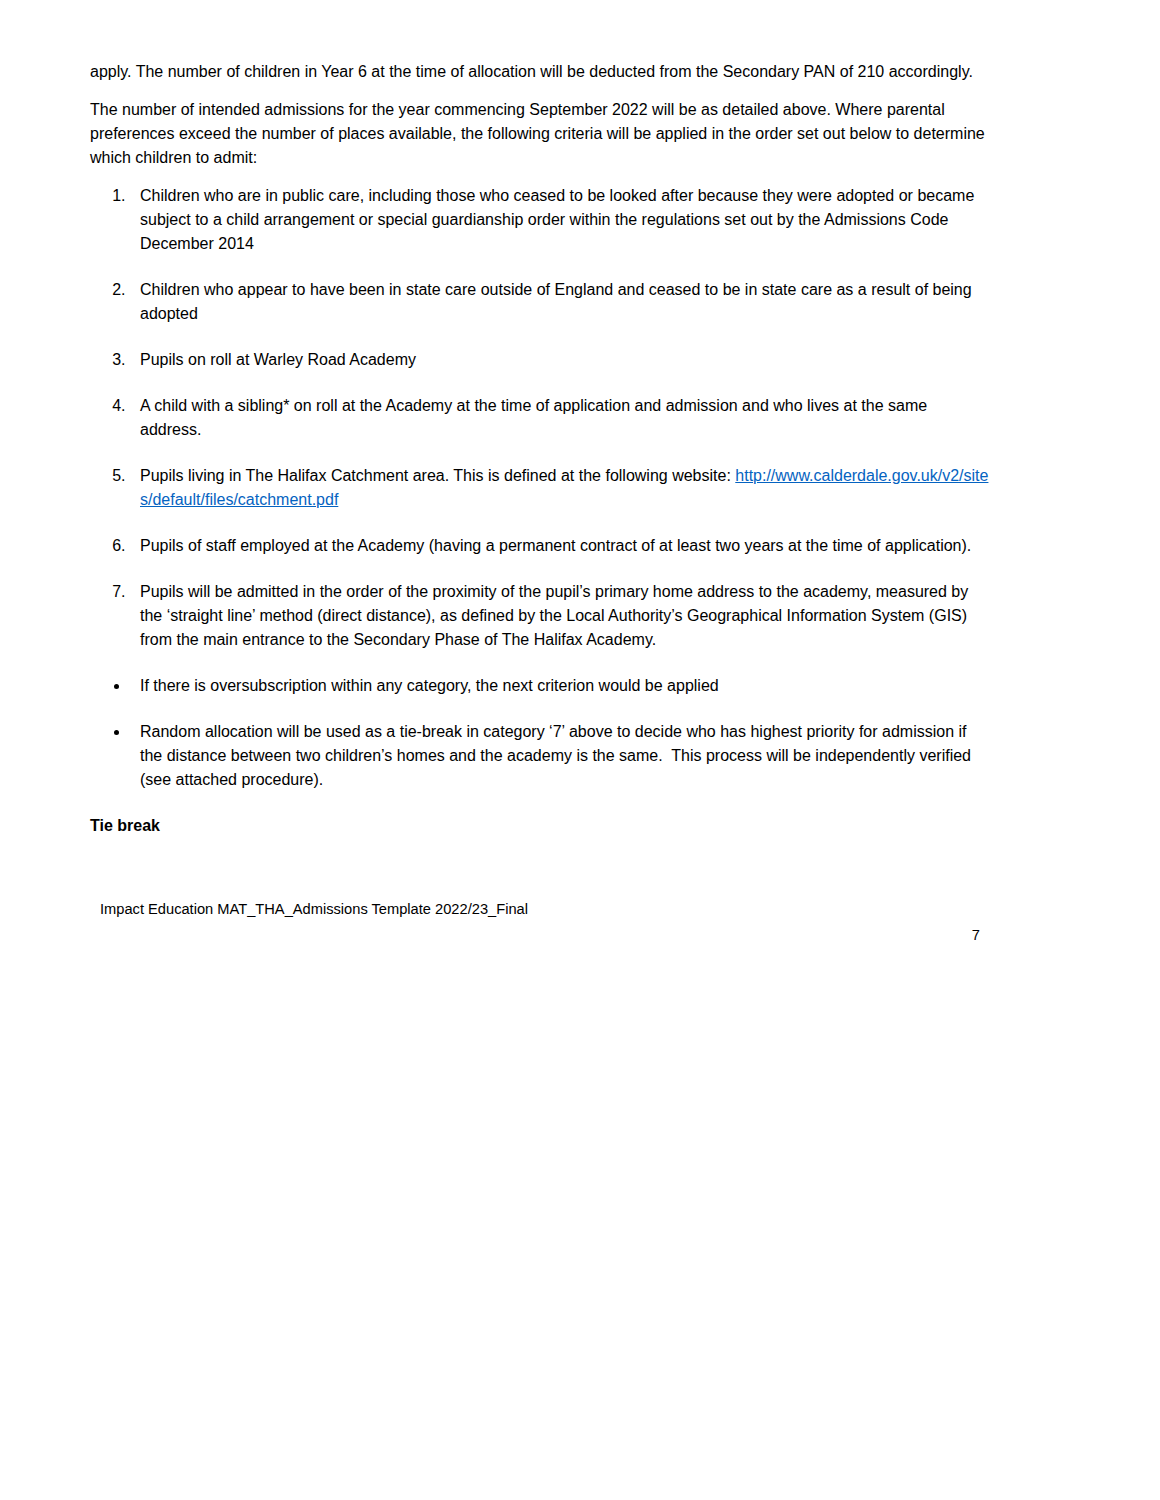apply. The number of children in Year 6 at the time of allocation will be deducted from the Secondary PAN of 210 accordingly.
The number of intended admissions for the year commencing September 2022 will be as detailed above. Where parental preferences exceed the number of places available, the following criteria will be applied in the order set out below to determine which children to admit:
Children who are in public care, including those who ceased to be looked after because they were adopted or became subject to a child arrangement or special guardianship order within the regulations set out by the Admissions Code December 2014
Children who appear to have been in state care outside of England and ceased to be in state care as a result of being adopted
Pupils on roll at Warley Road Academy
A child with a sibling* on roll at the Academy at the time of application and admission and who lives at the same address.
Pupils living in The Halifax Catchment area. This is defined at the following website: http://www.calderdale.gov.uk/v2/sites/default/files/catchment.pdf
Pupils of staff employed at the Academy (having a permanent contract of at least two years at the time of application).
Pupils will be admitted in the order of the proximity of the pupil’s primary home address to the academy, measured by the ‘straight line’ method (direct distance), as defined by the Local Authority’s Geographical Information System (GIS) from the main entrance to the Secondary Phase of The Halifax Academy.
If there is oversubscription within any category, the next criterion would be applied
Random allocation will be used as a tie-break in category ‘7’ above to decide who has highest priority for admission if the distance between two children’s homes and the academy is the same. This process will be independently verified (see attached procedure).
Tie break
Impact Education MAT_THA_Admissions Template 2022/23_Final
7